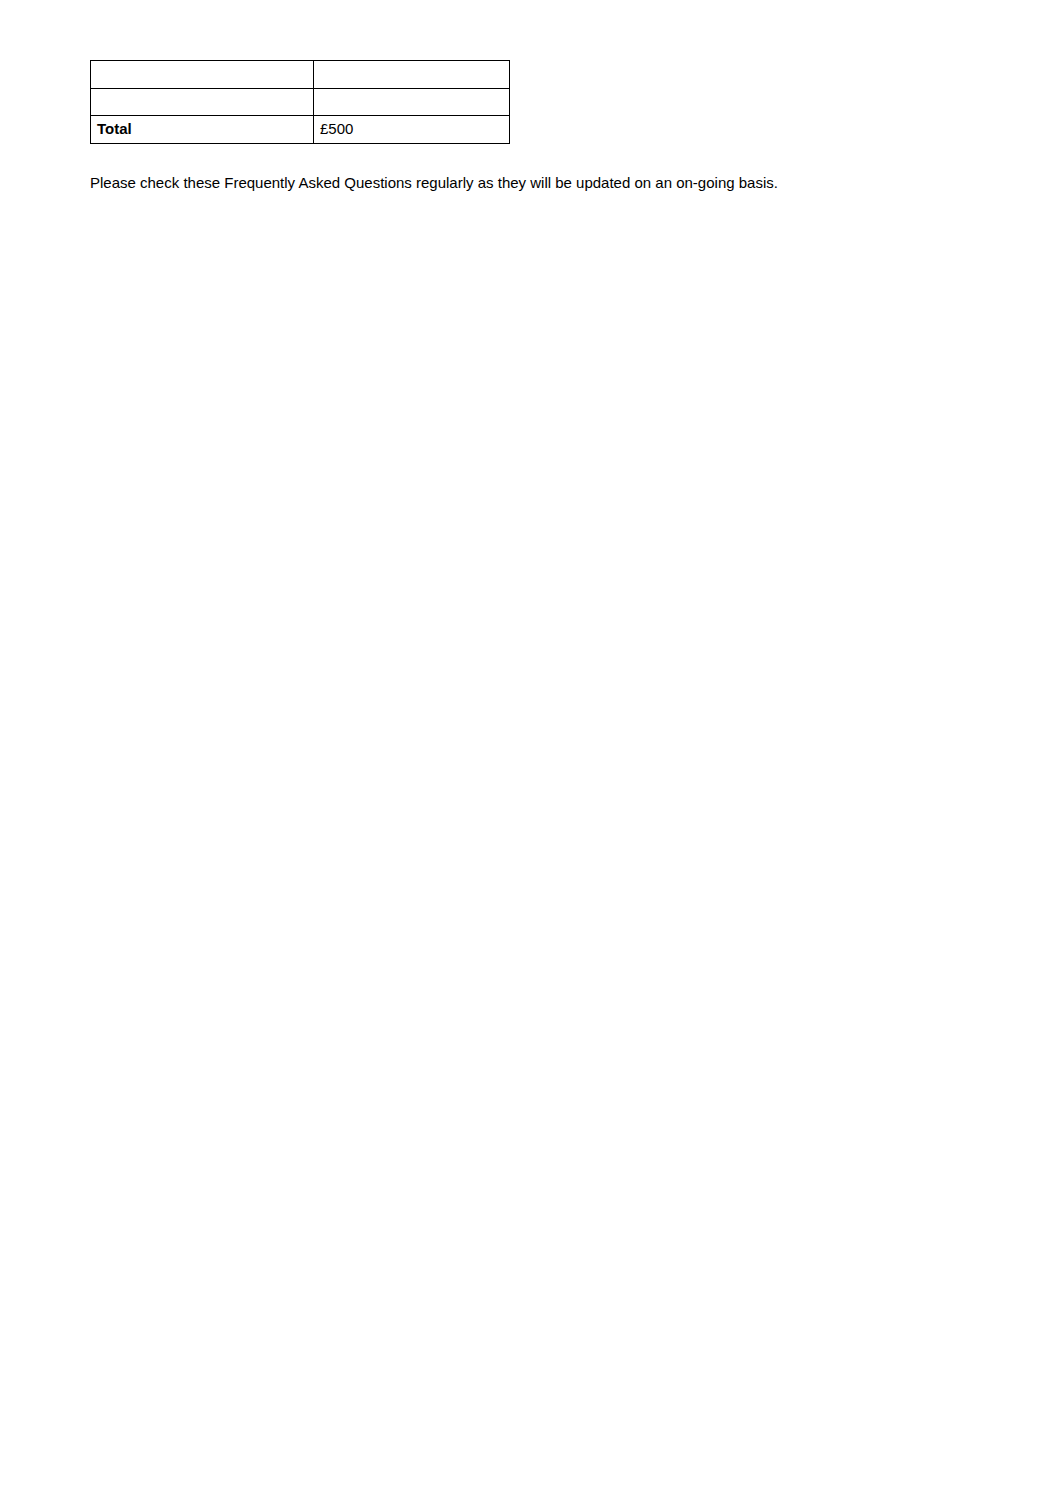| Total | £500 |
Please check these Frequently Asked Questions regularly as they will be updated on an on-going basis.